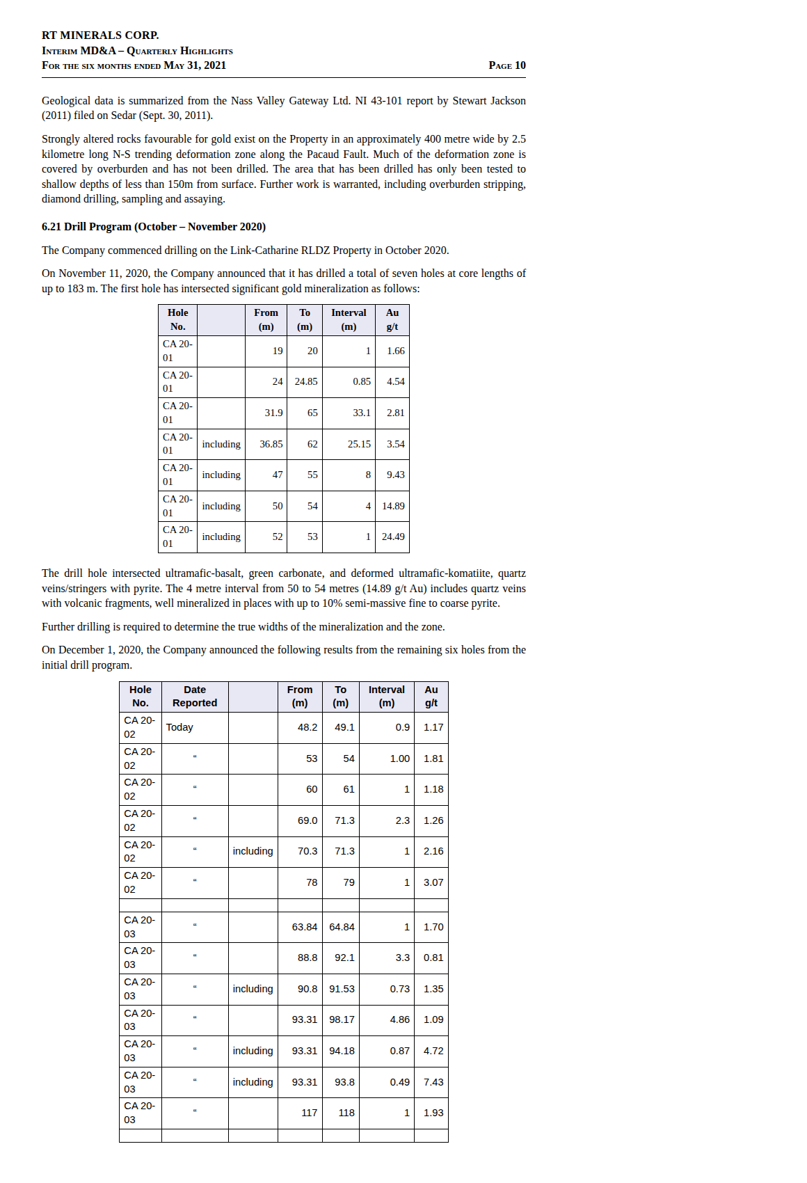RT MINERALS CORP.
Interim MD&A – Quarterly Highlights
For the six months ended May 31, 2021
Page 10
Geological data is summarized from the Nass Valley Gateway Ltd. NI 43-101 report by Stewart Jackson (2011) filed on Sedar (Sept. 30, 2011).
Strongly altered rocks favourable for gold exist on the Property in an approximately 400 metre wide by 2.5 kilometre long N-S trending deformation zone along the Pacaud Fault. Much of the deformation zone is covered by overburden and has not been drilled. The area that has been drilled has only been tested to shallow depths of less than 150m from surface. Further work is warranted, including overburden stripping, diamond drilling, sampling and assaying.
6.21 Drill Program (October – November 2020)
The Company commenced drilling on the Link-Catharine RLDZ Property in October 2020.
On November 11, 2020, the Company announced that it has drilled a total of seven holes at core lengths of up to 183 m. The first hole has intersected significant gold mineralization as follows:
| Hole No. | | From (m) | To (m) | Interval (m) | Au g/t |
| --- | --- | --- | --- | --- | --- |
| CA 20-01 | | 19 | 20 | 1 | 1.66 |
| CA 20-01 | | 24 | 24.85 | 0.85 | 4.54 |
| CA 20-01 | | 31.9 | 65 | 33.1 | 2.81 |
| CA 20-01 | including | 36.85 | 62 | 25.15 | 3.54 |
| CA 20-01 | including | 47 | 55 | 8 | 9.43 |
| CA 20-01 | including | 50 | 54 | 4 | 14.89 |
| CA 20-01 | including | 52 | 53 | 1 | 24.49 |
The drill hole intersected ultramafic-basalt, green carbonate, and deformed ultramafic-komatiite, quartz veins/stringers with pyrite. The 4 metre interval from 50 to 54 metres (14.89 g/t Au) includes quartz veins with volcanic fragments, well mineralized in places with up to 10% semi-massive fine to coarse pyrite.
Further drilling is required to determine the true widths of the mineralization and the zone.
On December 1, 2020, the Company announced the following results from the remaining six holes from the initial drill program.
| Hole No. | Date Reported | | From (m) | To (m) | Interval (m) | Au g/t |
| --- | --- | --- | --- | --- | --- | --- |
| CA 20-02 | Today | | 48.2 | 49.1 | 0.9 | 1.17 |
| CA 20-02 | “ | | 53 | 54 | 1.00 | 1.81 |
| CA 20-02 | “ | | 60 | 61 | 1 | 1.18 |
| CA 20-02 | “ | | 69.0 | 71.3 | 2.3 | 1.26 |
| CA 20-02 | “ | including | 70.3 | 71.3 | 1 | 2.16 |
| CA 20-02 | “ | | 78 | 79 | 1 | 3.07 |
| CA 20-03 | “ | | 63.84 | 64.84 | 1 | 1.70 |
| CA 20-03 | “ | | 88.8 | 92.1 | 3.3 | 0.81 |
| CA 20-03 | “ | including | 90.8 | 91.53 | 0.73 | 1.35 |
| CA 20-03 | “ | | 93.31 | 98.17 | 4.86 | 1.09 |
| CA 20-03 | “ | including | 93.31 | 94.18 | 0.87 | 4.72 |
| CA 20-03 | “ | including | 93.31 | 93.8 | 0.49 | 7.43 |
| CA 20-03 | “ | | 117 | 118 | 1 | 1.93 |